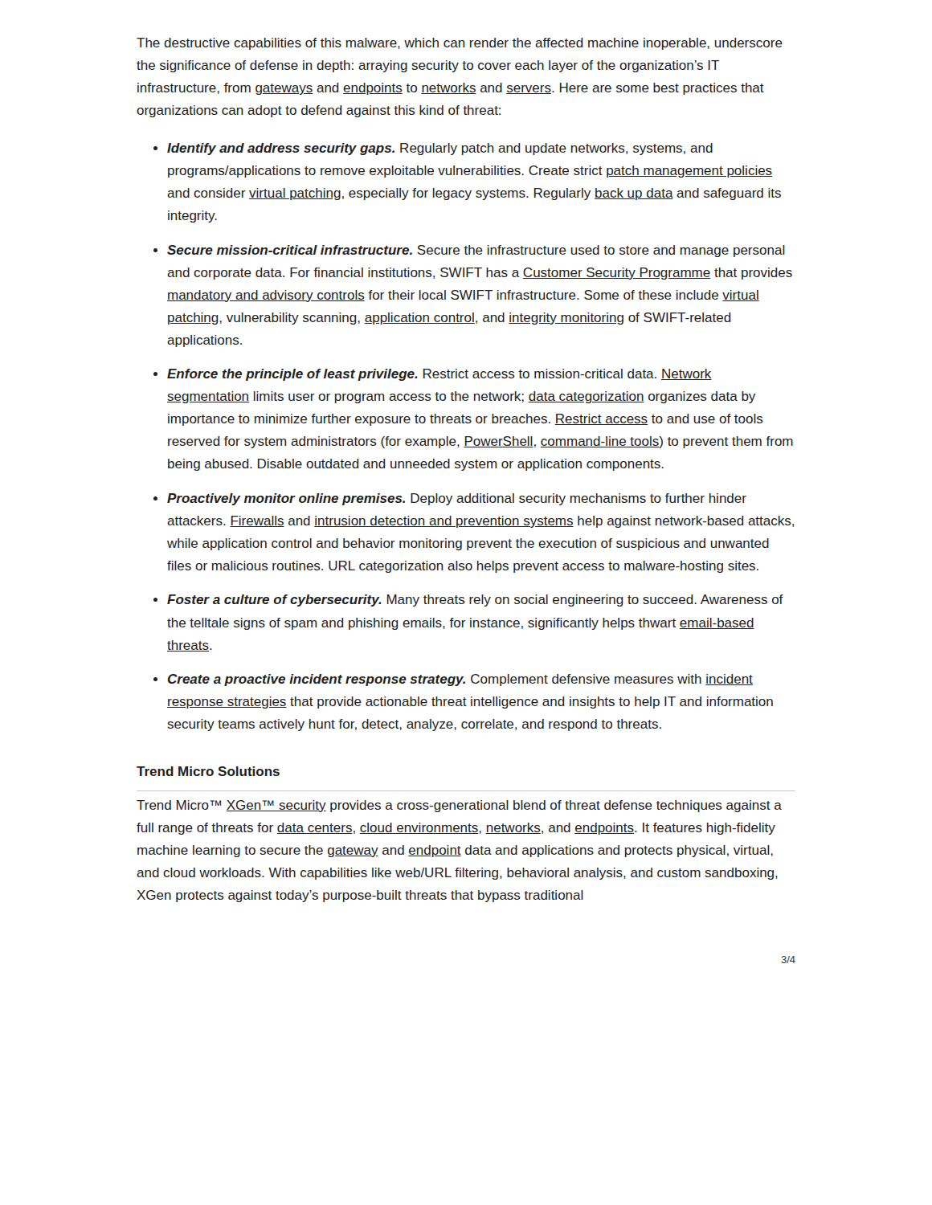The destructive capabilities of this malware, which can render the affected machine inoperable, underscore the significance of defense in depth: arraying security to cover each layer of the organization’s IT infrastructure, from gateways and endpoints to networks and servers. Here are some best practices that organizations can adopt to defend against this kind of threat:
Identify and address security gaps. Regularly patch and update networks, systems, and programs/applications to remove exploitable vulnerabilities. Create strict patch management policies and consider virtual patching, especially for legacy systems. Regularly back up data and safeguard its integrity.
Secure mission-critical infrastructure. Secure the infrastructure used to store and manage personal and corporate data. For financial institutions, SWIFT has a Customer Security Programme that provides mandatory and advisory controls for their local SWIFT infrastructure. Some of these include virtual patching, vulnerability scanning, application control, and integrity monitoring of SWIFT-related applications.
Enforce the principle of least privilege. Restrict access to mission-critical data. Network segmentation limits user or program access to the network; data categorization organizes data by importance to minimize further exposure to threats or breaches. Restrict access to and use of tools reserved for system administrators (for example, PowerShell, command-line tools) to prevent them from being abused. Disable outdated and unneeded system or application components.
Proactively monitor online premises. Deploy additional security mechanisms to further hinder attackers. Firewalls and intrusion detection and prevention systems help against network-based attacks, while application control and behavior monitoring prevent the execution of suspicious and unwanted files or malicious routines. URL categorization also helps prevent access to malware-hosting sites.
Foster a culture of cybersecurity. Many threats rely on social engineering to succeed. Awareness of the telltale signs of spam and phishing emails, for instance, significantly helps thwart email-based threats.
Create a proactive incident response strategy. Complement defensive measures with incident response strategies that provide actionable threat intelligence and insights to help IT and information security teams actively hunt for, detect, analyze, correlate, and respond to threats.
Trend Micro Solutions
Trend Micro™ XGen™ security provides a cross-generational blend of threat defense techniques against a full range of threats for data centers, cloud environments, networks, and endpoints. It features high-fidelity machine learning to secure the gateway and endpoint data and applications and protects physical, virtual, and cloud workloads. With capabilities like web/URL filtering, behavioral analysis, and custom sandboxing, XGen protects against today’s purpose-built threats that bypass traditional
3/4